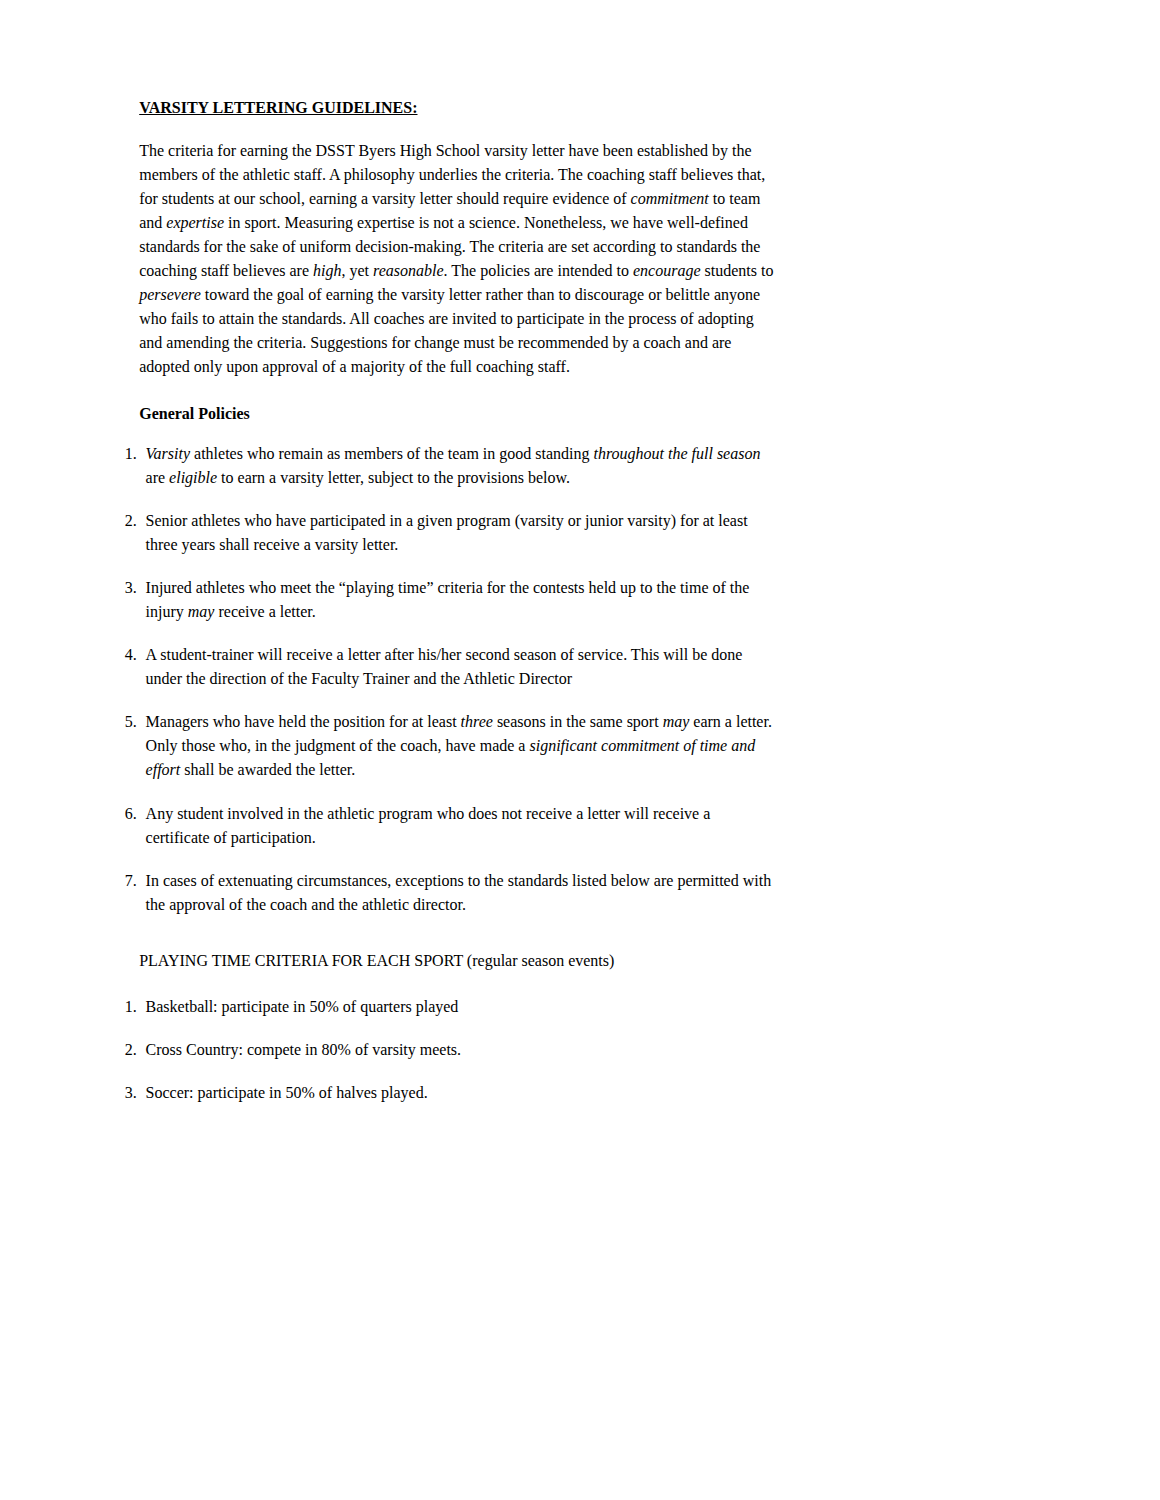VARSITY LETTERING GUIDELINES:
The criteria for earning the DSST Byers High School varsity letter have been established by the members of the athletic staff. A philosophy underlies the criteria. The coaching staff believes that, for students at our school, earning a varsity letter should require evidence of commitment to team and expertise in sport. Measuring expertise is not a science. Nonetheless, we have well-defined standards for the sake of uniform decision-making. The criteria are set according to standards the coaching staff believes are high, yet reasonable. The policies are intended to encourage students to persevere toward the goal of earning the varsity letter rather than to discourage or belittle anyone who fails to attain the standards. All coaches are invited to participate in the process of adopting and amending the criteria. Suggestions for change must be recommended by a coach and are adopted only upon approval of a majority of the full coaching staff.
General Policies
Varsity athletes who remain as members of the team in good standing throughout the full season are eligible to earn a varsity letter, subject to the provisions below.
Senior athletes who have participated in a given program (varsity or junior varsity) for at least three years shall receive a varsity letter.
Injured athletes who meet the “playing time” criteria for the contests held up to the time of the injury may receive a letter.
A student-trainer will receive a letter after his/her second season of service. This will be done under the direction of the Faculty Trainer and the Athletic Director
Managers who have held the position for at least three seasons in the same sport may earn a letter. Only those who, in the judgment of the coach, have made a significant commitment of time and effort shall be awarded the letter.
Any student involved in the athletic program who does not receive a letter will receive a certificate of participation.
In cases of extenuating circumstances, exceptions to the standards listed below are permitted with the approval of the coach and the athletic director.
PLAYING TIME CRITERIA FOR EACH SPORT (regular season events)
Basketball: participate in 50% of quarters played
Cross Country: compete in 80% of varsity meets.
Soccer: participate in 50% of halves played.